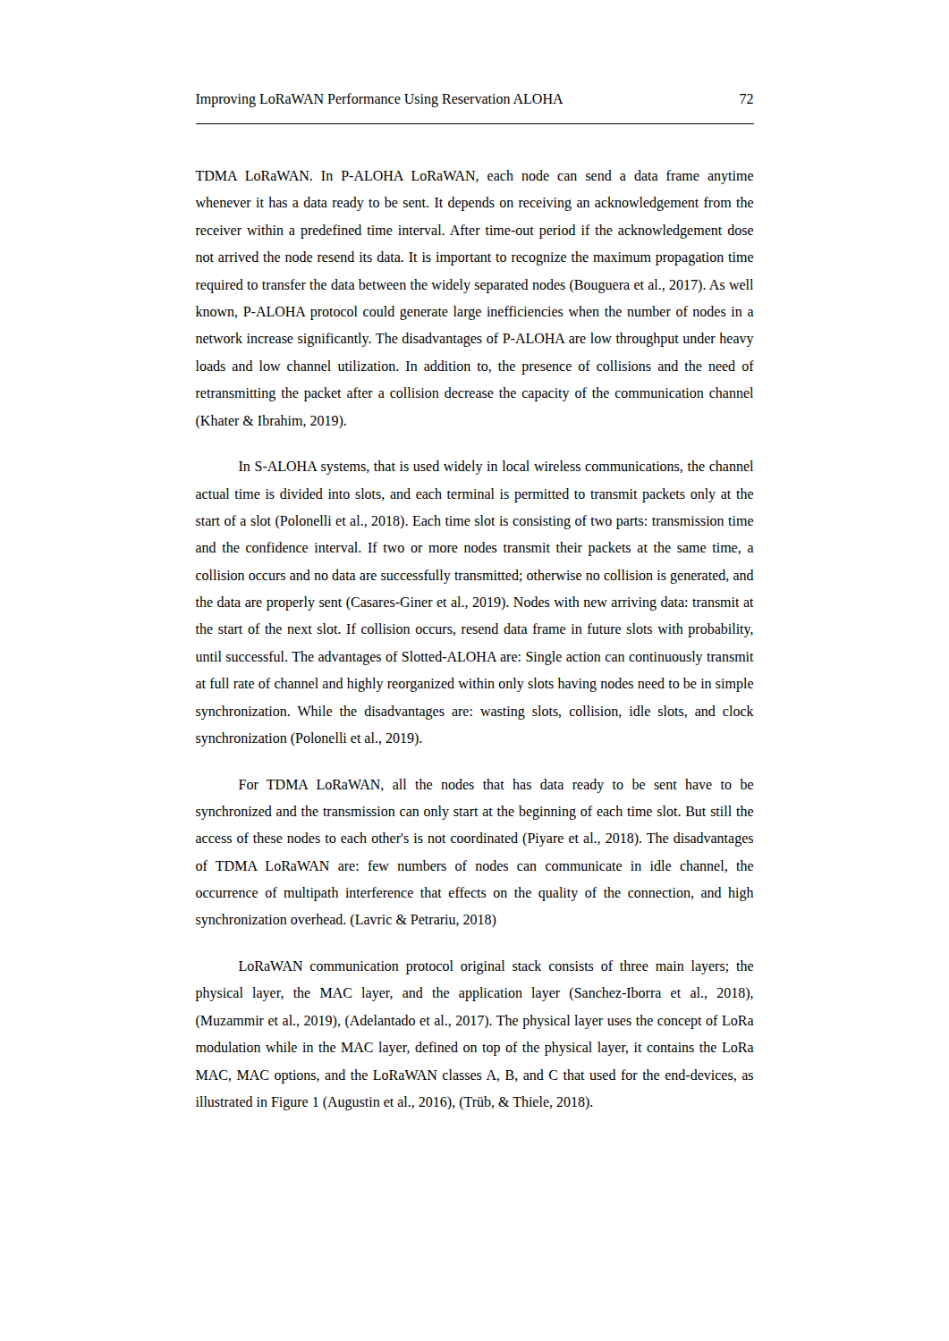Improving LoRaWAN Performance Using Reservation ALOHA 72
TDMA LoRaWAN. In P-ALOHA LoRaWAN, each node can send a data frame anytime whenever it has a data ready to be sent. It depends on receiving an acknowledgement from the receiver within a predefined time interval. After time-out period if the acknowledgement dose not arrived the node resend its data. It is important to recognize the maximum propagation time required to transfer the data between the widely separated nodes (Bouguera et al., 2017). As well known, P-ALOHA protocol could generate large inefficiencies when the number of nodes in a network increase significantly. The disadvantages of P-ALOHA are low throughput under heavy loads and low channel utilization. In addition to, the presence of collisions and the need of retransmitting the packet after a collision decrease the capacity of the communication channel (Khater & Ibrahim, 2019).
In S-ALOHA systems, that is used widely in local wireless communications, the channel actual time is divided into slots, and each terminal is permitted to transmit packets only at the start of a slot (Polonelli et al., 2018). Each time slot is consisting of two parts: transmission time and the confidence interval. If two or more nodes transmit their packets at the same time, a collision occurs and no data are successfully transmitted; otherwise no collision is generated, and the data are properly sent (Casares-Giner et al., 2019). Nodes with new arriving data: transmit at the start of the next slot. If collision occurs, resend data frame in future slots with probability, until successful. The advantages of Slotted-ALOHA are: Single action can continuously transmit at full rate of channel and highly reorganized within only slots having nodes need to be in simple synchronization. While the disadvantages are: wasting slots, collision, idle slots, and clock synchronization (Polonelli et al., 2019).
For TDMA LoRaWAN, all the nodes that has data ready to be sent have to be synchronized and the transmission can only start at the beginning of each time slot. But still the access of these nodes to each other's is not coordinated (Piyare et al., 2018). The disadvantages of TDMA LoRaWAN are: few numbers of nodes can communicate in idle channel, the occurrence of multipath interference that effects on the quality of the connection, and high synchronization overhead. (Lavric & Petrariu, 2018)
LoRaWAN communication protocol original stack consists of three main layers; the physical layer, the MAC layer, and the application layer (Sanchez-Iborra et al., 2018), (Muzammir et al., 2019), (Adelantado et al., 2017). The physical layer uses the concept of LoRa modulation while in the MAC layer, defined on top of the physical layer, it contains the LoRa MAC, MAC options, and the LoRaWAN classes A, B, and C that used for the end-devices, as illustrated in Figure 1 (Augustin et al., 2016), (Trüb, & Thiele, 2018).